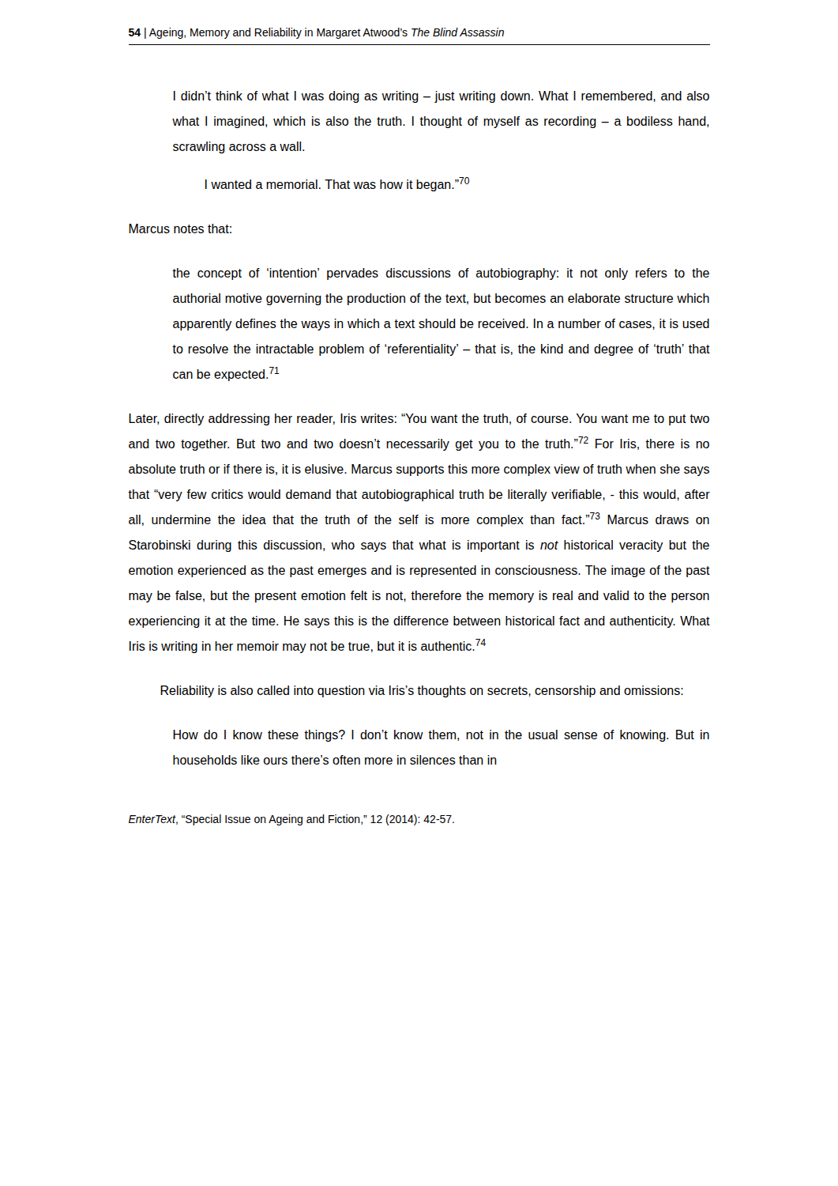54 | Ageing, Memory and Reliability in Margaret Atwood’s The Blind Assassin
I didn’t think of what I was doing as writing – just writing down. What I remembered, and also what I imagined, which is also the truth. I thought of myself as recording – a bodiless hand, scrawling across a wall.
I wanted a memorial. That was how it began.”70
Marcus notes that:
the concept of ‘intention’ pervades discussions of autobiography: it not only refers to the authorial motive governing the production of the text, but becomes an elaborate structure which apparently defines the ways in which a text should be received. In a number of cases, it is used to resolve the intractable problem of ‘referentiality’ – that is, the kind and degree of ‘truth’ that can be expected.71
Later, directly addressing her reader, Iris writes: “You want the truth, of course. You want me to put two and two together. But two and two doesn’t necessarily get you to the truth.”72 For Iris, there is no absolute truth or if there is, it is elusive. Marcus supports this more complex view of truth when she says that “very few critics would demand that autobiographical truth be literally verifiable, - this would, after all, undermine the idea that the truth of the self is more complex than fact.”73 Marcus draws on Starobinski during this discussion, who says that what is important is not historical veracity but the emotion experienced as the past emerges and is represented in consciousness. The image of the past may be false, but the present emotion felt is not, therefore the memory is real and valid to the person experiencing it at the time. He says this is the difference between historical fact and authenticity. What Iris is writing in her memoir may not be true, but it is authentic.74
Reliability is also called into question via Iris’s thoughts on secrets, censorship and omissions:
How do I know these things? I don’t know them, not in the usual sense of knowing. But in households like ours there’s often more in silences than in
EnterText, “Special Issue on Ageing and Fiction,” 12 (2014): 42-57.